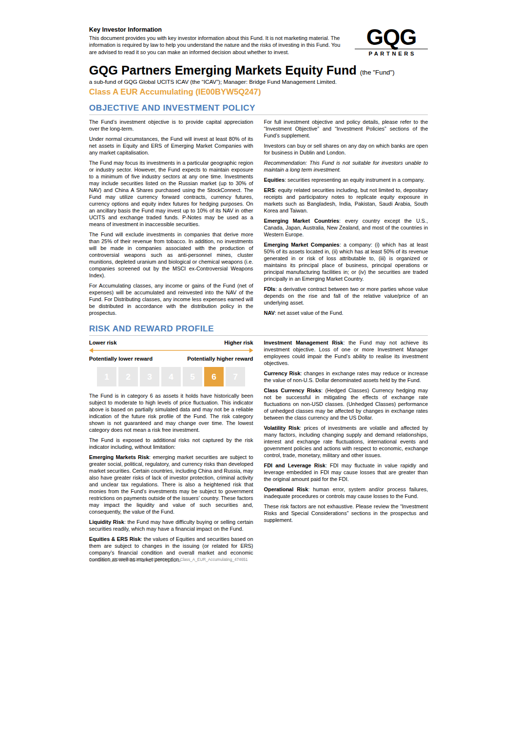Key Investor Information
This document provides you with key investor information about this Fund. It is not marketing material. The information is required by law to help you understand the nature and the risks of investing in this Fund. You are advised to read it so you can make an informed decision about whether to invest.
GQG
PARTNERS
GQG Partners Emerging Markets Equity Fund (the "Fund")
a sub-fund of GQG Global UCITS ICAV (the “ICAV”); Manager: Bridge Fund Management Limited.
Class A EUR Accumulating (IE00BYW5Q247)
OBJECTIVE AND INVESTMENT POLICY
The Fund’s investment objective is to provide capital appreciation over the long-term.
Under normal circumstances, the Fund will invest at least 80% of its net assets in Equity and ERS of Emerging Market Companies with any market capitalisation.
The Fund may focus its investments in a particular geographic region or industry sector. However, the Fund expects to maintain exposure to a minimum of five industry sectors at any one time. Investments may include securities listed on the Russian market (up to 30% of NAV) and China A Shares purchased using the StockConnect. The Fund may utilize currency forward contracts, currency futures, currency options and equity index futures for hedging purposes. On an ancillary basis the Fund may invest up to 10% of its NAV in other UCITS and exchange traded funds. P-Notes may be used as a means of investment in inaccessible securities.
The Fund will exclude investments in companies that derive more than 25% of their revenue from tobacco. In addition, no investments will be made in companies associated with the production of controversial weapons such as anti-personnel mines, cluster munitions, depleted uranium and biological or chemical weapons (i.e. companies screened out by the MSCI ex-Controversial Weapons Index).
For Accumulating classes, any income or gains of the Fund (net of expenses) will be accumulated and reinvested into the NAV of the Fund. For Distributing classes, any income less expenses earned will be distributed in accordance with the distribution policy in the prospectus.
For full investment objective and policy details, please refer to the “Investment Objective” and “Investment Policies” sections of the Fund’s supplement.
Investors can buy or sell shares on any day on which banks are open for business in Dublin and London.
Recommendation: This Fund is not suitable for investors unable to maintain a long term investment.
Equities: securities representing an equity instrument in a company.
ERS: equity related securities including, but not limited to, depositary receipts and participatory notes to replicate equity exposure in markets such as Bangladesh, India, Pakistan, Saudi Arabia, South Korea and Taiwan.
Emerging Market Countries: every country except the U.S., Canada, Japan, Australia, New Zealand, and most of the countries in Western Europe.
Emerging Market Companies: a company: (i) which has at least 50% of its assets located in, (ii) which has at least 50% of its revenue generated in or risk of loss attributable to, (iii) is organized or maintains its principal place of business, principal operations or principal manufacturing facilities in; or (iv) the securities are traded principally in an Emerging Market Country.
FDIs: a derivative contract between two or more parties whose value depends on the rise and fall of the relative value/price of an underlying asset.
NAV: net asset value of the Fund.
RISK AND REWARD PROFILE
Lower risk Higher risk
Potentially lower reward Potentially higher reward
1
2
3
4
5
6
7
The Fund is in category 6 as assets it holds have historically been subject to moderate to high levels of price fluctuation. This indicator above is based on partially simulated data and may not be a reliable indication of the future risk profile of the Fund. The risk category shown is not guaranteed and may change over time. The lowest category does not mean a risk free investment.
The Fund is exposed to additional risks not captured by the risk indicator including, without limitation:
Emerging Markets Risk: emerging market securities are subject to greater social, political, regulatory, and currency risks than developed market securities. Certain countries, including China and Russia, may also have greater risks of lack of investor protection, criminal activity and unclear tax regulations. There is also a heightened risk that monies from the Fund’s investments may be subject to government restrictions on payments outside of the issuers’ country. These factors may impact the liquidity and value of such securities and, consequently, the value of the Fund.
Liquidity Risk: the Fund may have difficulty buying or selling certain securities readily, which may have a financial impact on the Fund.
Equities & ERS Risk: the values of Equities and securities based on them are subject to changes in the issuing (or related for ERS) company’s financial condition and overall market and economic condition as well as market perception.
Investment Management Risk: the Fund may not achieve its investment objective. Loss of one or more Investment Manager employees could impair the Fund’s ability to realise its investment objectives.
Currency Risk: changes in exchange rates may reduce or increase the value of non-U.S. Dollar denominated assets held by the Fund.
Class Currency Risks: (Hedged Classes) Currency hedging may not be successful in mitigating the effects of exchange rate fluctuations on non-USD classes. (Unhedged Classes) performance of unhedged classes may be affected by changes in exchange rates between the class currency and the US Dollar.
Volatility Risk: prices of investments are volatile and affected by many factors, including changing supply and demand relationships, interest and exchange rate fluctuations, international events and government policies and actions with respect to economic, exchange control, trade, monetary, military and other issues.
FDI and Leverage Risk: FDI may fluctuate in value rapidly and leverage embedded in FDI may cause losses that are greater than the original amount paid for the FDI.
Operational Risk: human error, system and/or process failures, inadequate procedures or controls may cause losses to the Fund.
These risk factors are not exhaustive. Please review the “Investment Risks and Special Considerations” sections in the prospectus and supplement.
DocID: KIID_IE00BYW5Q247_en_20220204_6_1_Class_A_EUR_Accumulating_474651